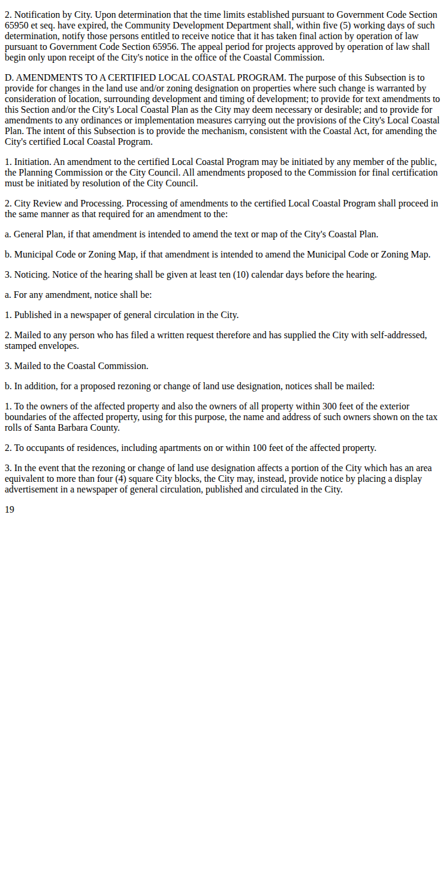2. Notification by City. Upon determination that the time limits established pursuant to Government Code Section 65950 et seq. have expired, the Community Development Department shall, within five (5) working days of such determination, notify those persons entitled to receive notice that it has taken final action by operation of law pursuant to Government Code Section 65956. The appeal period for projects approved by operation of law shall begin only upon receipt of the City's notice in the office of the Coastal Commission.
D. AMENDMENTS TO A CERTIFIED LOCAL COASTAL PROGRAM. The purpose of this Subsection is to provide for changes in the land use and/or zoning designation on properties where such change is warranted by consideration of location, surrounding development and timing of development; to provide for text amendments to this Section and/or the City's Local Coastal Plan as the City may deem necessary or desirable; and to provide for amendments to any ordinances or implementation measures carrying out the provisions of the City's Local Coastal Plan. The intent of this Subsection is to provide the mechanism, consistent with the Coastal Act, for amending the City's certified Local Coastal Program.
1. Initiation. An amendment to the certified Local Coastal Program may be initiated by any member of the public, the Planning Commission or the City Council. All amendments proposed to the Commission for final certification must be initiated by resolution of the City Council.
2. City Review and Processing. Processing of amendments to the certified Local Coastal Program shall proceed in the same manner as that required for an amendment to the:
a. General Plan, if that amendment is intended to amend the text or map of the City's Coastal Plan.
b. Municipal Code or Zoning Map, if that amendment is intended to amend the Municipal Code or Zoning Map.
3. Noticing. Notice of the hearing shall be given at least ten (10) calendar days before the hearing.
a. For any amendment, notice shall be:
1. Published in a newspaper of general circulation in the City.
2. Mailed to any person who has filed a written request therefore and has supplied the City with self-addressed, stamped envelopes.
3. Mailed to the Coastal Commission.
b. In addition, for a proposed rezoning or change of land use designation, notices shall be mailed:
1. To the owners of the affected property and also the owners of all property within 300 feet of the exterior boundaries of the affected property, using for this purpose, the name and address of such owners shown on the tax rolls of Santa Barbara County.
2. To occupants of residences, including apartments on or within 100 feet of the affected property.
3. In the event that the rezoning or change of land use designation affects a portion of the City which has an area equivalent to more than four (4) square City blocks, the City may, instead, provide notice by placing a display advertisement in a newspaper of general circulation, published and circulated in the City.
19